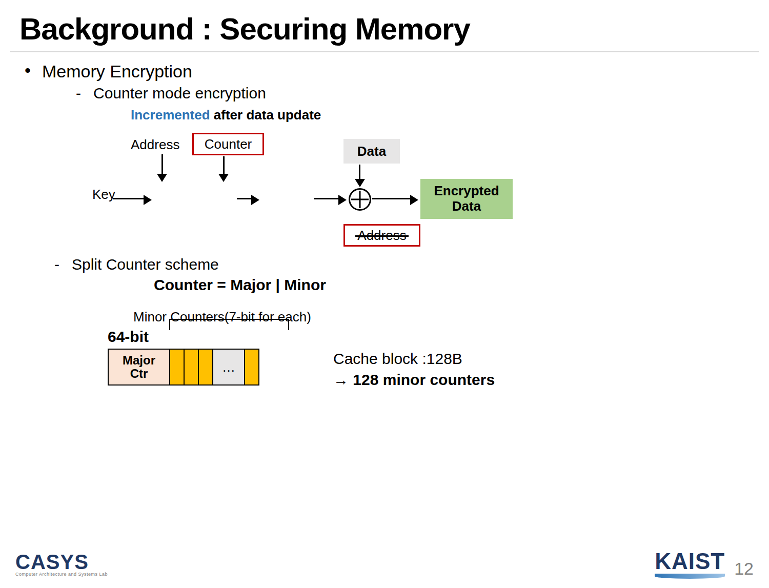Background : Securing Memory
Memory Encryption
Counter mode encryption
Incremented after data update
Address
Counter
Data
Key
Encrypted
Data
Address
Split Counter scheme
Counter = Major | Minor
Minor Counters(7-bit for each)
64-bit
Major
Ctr
…
Cache block :128B
→ 128 minor counters
CASYS
Computer Architecture and Systems Lab
KAIST
12